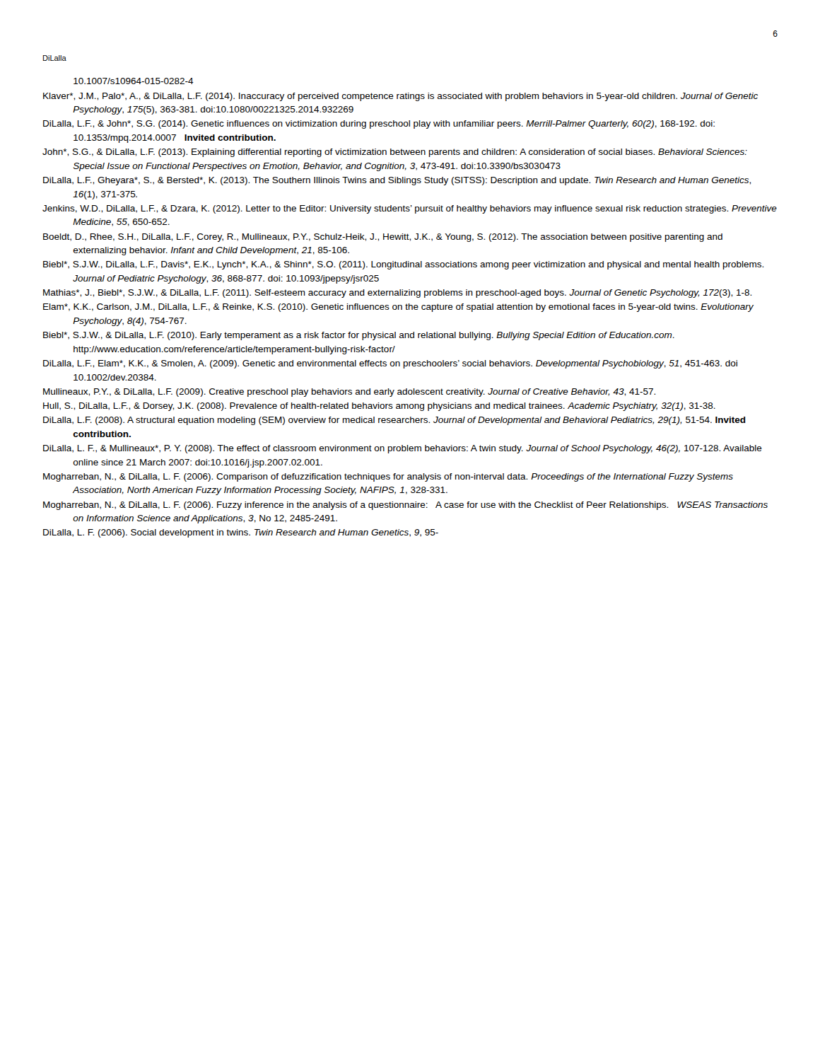6
DiLalla
10.1007/s10964-015-0282-4
Klaver*, J.M., Palo*, A., & DiLalla, L.F. (2014). Inaccuracy of perceived competence ratings is associated with problem behaviors in 5-year-old children. Journal of Genetic Psychology, 175(5), 363-381. doi:10.1080/00221325.2014.932269
DiLalla, L.F., & John*, S.G. (2014). Genetic influences on victimization during preschool play with unfamiliar peers. Merrill-Palmer Quarterly, 60(2), 168-192. doi: 10.1353/mpq.2014.0007 Invited contribution.
John*, S.G., & DiLalla, L.F. (2013). Explaining differential reporting of victimization between parents and children: A consideration of social biases. Behavioral Sciences: Special Issue on Functional Perspectives on Emotion, Behavior, and Cognition, 3, 473-491. doi:10.3390/bs3030473
DiLalla, L.F., Gheyara*, S., & Bersted*, K. (2013). The Southern Illinois Twins and Siblings Study (SITSS): Description and update. Twin Research and Human Genetics, 16(1), 371-375.
Jenkins, W.D., DiLalla, L.F., & Dzara, K. (2012). Letter to the Editor: University students’ pursuit of healthy behaviors may influence sexual risk reduction strategies. Preventive Medicine, 55, 650-652.
Boeldt, D., Rhee, S.H., DiLalla, L.F., Corey, R., Mullineaux, P.Y., Schulz-Heik, J., Hewitt, J.K., & Young, S. (2012). The association between positive parenting and externalizing behavior. Infant and Child Development, 21, 85-106.
Biebl*, S.J.W., DiLalla, L.F., Davis*, E.K., Lynch*, K.A., & Shinn*, S.O. (2011). Longitudinal associations among peer victimization and physical and mental health problems. Journal of Pediatric Psychology, 36, 868-877. doi: 10.1093/jpepsy/jsr025
Mathias*, J., Biebl*, S.J.W., & DiLalla, L.F. (2011). Self-esteem accuracy and externalizing problems in preschool-aged boys. Journal of Genetic Psychology, 172(3), 1-8.
Elam*, K.K., Carlson, J.M., DiLalla, L.F., & Reinke, K.S. (2010). Genetic influences on the capture of spatial attention by emotional faces in 5-year-old twins. Evolutionary Psychology, 8(4), 754-767.
Biebl*, S.J.W., & DiLalla, L.F. (2010). Early temperament as a risk factor for physical and relational bullying. Bullying Special Edition of Education.com. http://www.education.com/reference/article/temperament-bullying-risk-factor/
DiLalla, L.F., Elam*, K.K., & Smolen, A. (2009). Genetic and environmental effects on preschoolers’ social behaviors. Developmental Psychobiology, 51, 451-463. doi 10.1002/dev.20384.
Mullineaux, P.Y., & DiLalla, L.F. (2009). Creative preschool play behaviors and early adolescent creativity. Journal of Creative Behavior, 43, 41-57.
Hull, S., DiLalla, L.F., & Dorsey, J.K. (2008). Prevalence of health-related behaviors among physicians and medical trainees. Academic Psychiatry, 32(1), 31-38.
DiLalla, L.F. (2008). A structural equation modeling (SEM) overview for medical researchers. Journal of Developmental and Behavioral Pediatrics, 29(1), 51-54. Invited contribution.
DiLalla, L. F., & Mullineaux*, P. Y. (2008). The effect of classroom environment on problem behaviors: A twin study. Journal of School Psychology, 46(2), 107-128. Available online since 21 March 2007: doi:10.1016/j.jsp.2007.02.001.
Mogharreban, N., & DiLalla, L. F. (2006). Comparison of defuzzification techniques for analysis of non-interval data. Proceedings of the International Fuzzy Systems Association, North American Fuzzy Information Processing Society, NAFIPS, 1, 328-331.
Mogharreban, N., & DiLalla, L. F. (2006). Fuzzy inference in the analysis of a questionnaire: A case for use with the Checklist of Peer Relationships. WSEAS Transactions on Information Science and Applications, 3, No 12, 2485-2491.
DiLalla, L. F. (2006). Social development in twins. Twin Research and Human Genetics, 9, 95-